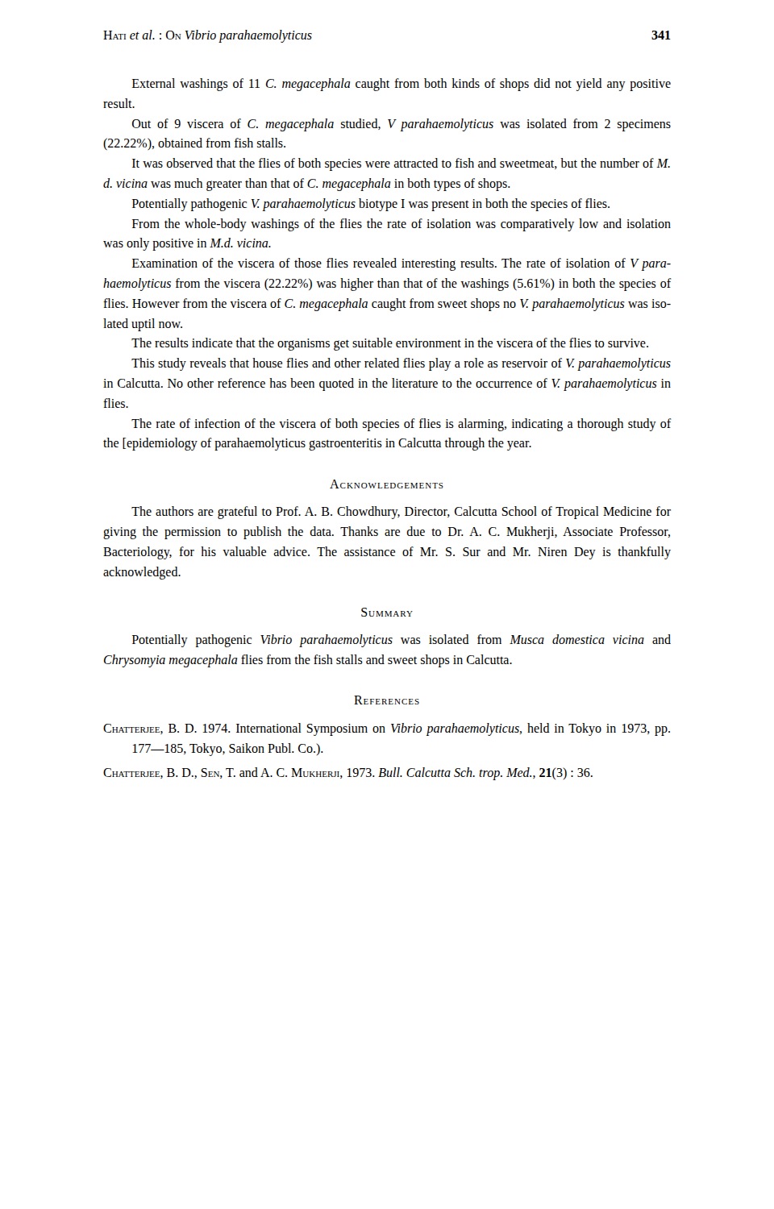Hati et al. : On Vibrio parahaemolyticus 341
External washings of 11 C. megacephala caught from both kinds of shops did not yield any positive result.
Out of 9 viscera of C. megacephala studied, V parahaemolyticus was isolated from 2 specimens (22.22%), obtained from fish stalls.
It was observed that the flies of both species were attracted to fish and sweetmeat, but the number of M. d. vicina was much greater than that of C. megacephala in both types of shops.
Potentially pathogenic V. parahaemolyticus biotype I was present in both the species of flies.
From the whole-body washings of the flies the rate of isolation was comparatively low and isolation was only positive in M.d. vicina.
Examination of the viscera of those flies revealed interesting results. The rate of isolation of V parahaemolyticus from the viscera (22.22%) was higher than that of the washings (5.61%) in both the species of flies. However from the viscera of C. megacephala caught from sweet shops no V. parahaemolyticus was isolated uptil now.
The results indicate that the organisms get suitable environment in the viscera of the flies to survive.
This study reveals that house flies and other related flies play a role as reservoir of V. parahaemolyticus in Calcutta. No other reference has been quoted in the literature to the occurrence of V. parahaemolyticus in flies.
The rate of infection of the viscera of both species of flies is alarming, indicating a thorough study of the [epidemiology of parahaemolyticus gastroenteritis in Calcutta through the year.
Acknowledgements
The authors are grateful to Prof. A. B. Chowdhury, Director, Calcutta School of Tropical Medicine for giving the permission to publish the data. Thanks are due to Dr. A. C. Mukherji, Associate Professor, Bacteriology, for his valuable advice. The assistance of Mr. S. Sur and Mr. Niren Dey is thankfully acknowledged.
Summary
Potentially pathogenic Vibrio parahaemolyticus was isolated from Musca domestica vicina and Chrysomyia megacephala flies from the fish stalls and sweet shops in Calcutta.
References
Chatterjee, B. D. 1974. International Symposium on Vibrio parahaemolyticus, held in Tokyo in 1973, pp. 177—185, Tokyo, Saikon Publ. Co.).
Chatterjee, B. D., Sen, T. and A. C. Mukherji, 1973. Bull. Calcutta Sch. trop. Med., 21(3) : 36.